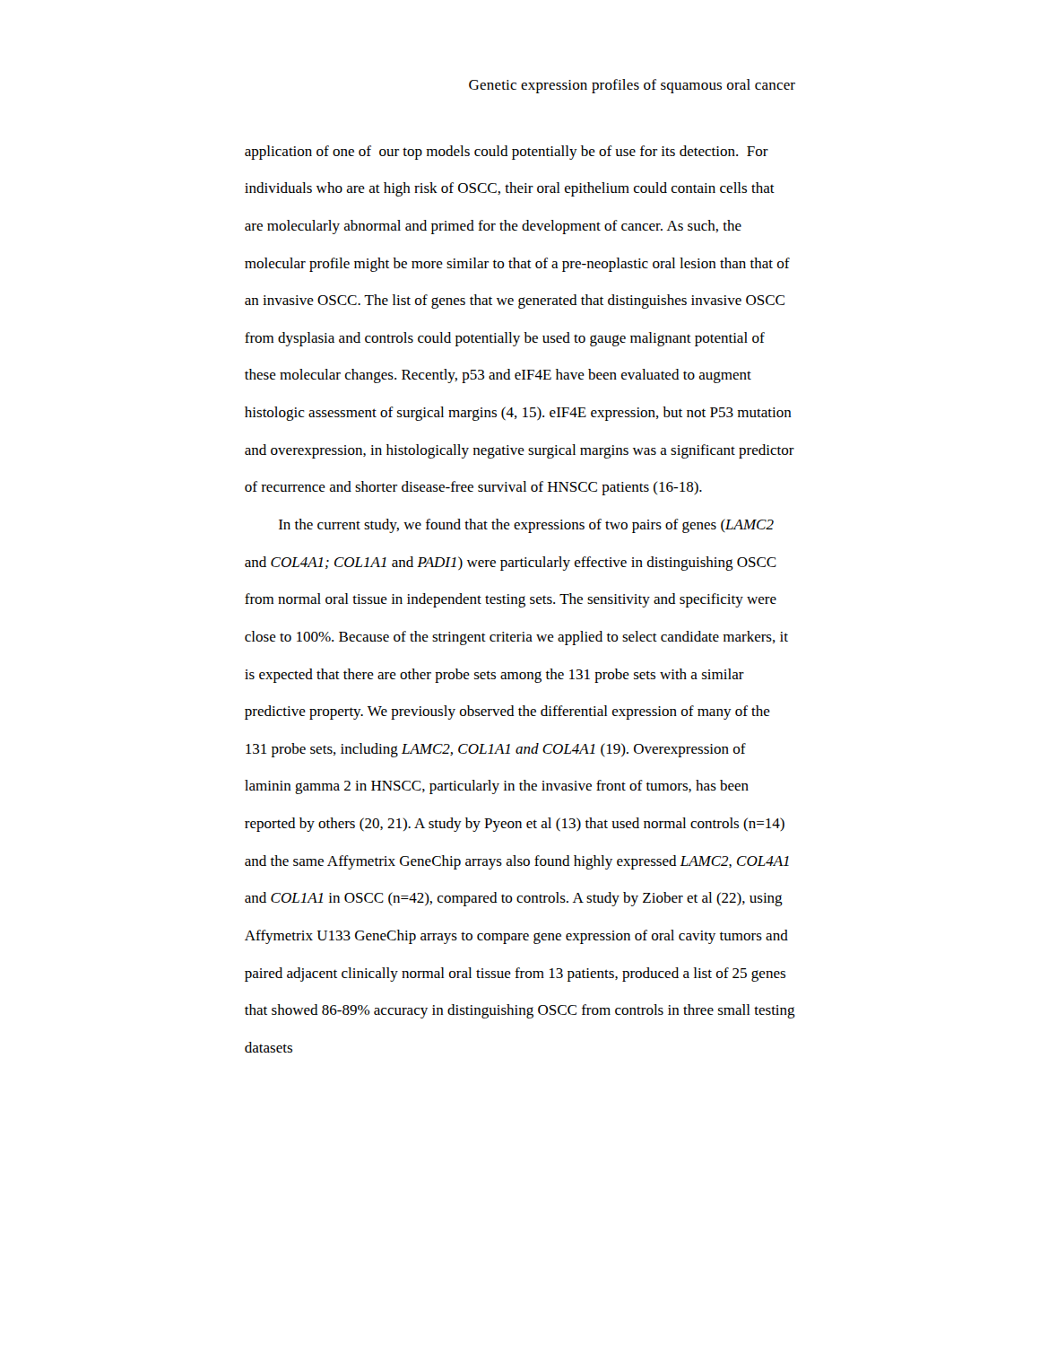Genetic expression profiles of squamous oral cancer
application of one of our top models could potentially be of use for its detection. For individuals who are at high risk of OSCC, their oral epithelium could contain cells that are molecularly abnormal and primed for the development of cancer. As such, the molecular profile might be more similar to that of a pre-neoplastic oral lesion than that of an invasive OSCC. The list of genes that we generated that distinguishes invasive OSCC from dysplasia and controls could potentially be used to gauge malignant potential of these molecular changes. Recently, p53 and eIF4E have been evaluated to augment histologic assessment of surgical margins (4, 15). eIF4E expression, but not P53 mutation and overexpression, in histologically negative surgical margins was a significant predictor of recurrence and shorter disease-free survival of HNSCC patients (16-18).
In the current study, we found that the expressions of two pairs of genes (LAMC2 and COL4A1; COL1A1 and PADI1) were particularly effective in distinguishing OSCC from normal oral tissue in independent testing sets. The sensitivity and specificity were close to 100%. Because of the stringent criteria we applied to select candidate markers, it is expected that there are other probe sets among the 131 probe sets with a similar predictive property. We previously observed the differential expression of many of the 131 probe sets, including LAMC2, COL1A1 and COL4A1 (19). Overexpression of laminin gamma 2 in HNSCC, particularly in the invasive front of tumors, has been reported by others (20, 21). A study by Pyeon et al (13) that used normal controls (n=14) and the same Affymetrix GeneChip arrays also found highly expressed LAMC2, COL4A1 and COL1A1 in OSCC (n=42), compared to controls. A study by Ziober et al (22), using Affymetrix U133 GeneChip arrays to compare gene expression of oral cavity tumors and paired adjacent clinically normal oral tissue from 13 patients, produced a list of 25 genes that showed 86-89% accuracy in distinguishing OSCC from controls in three small testing datasets